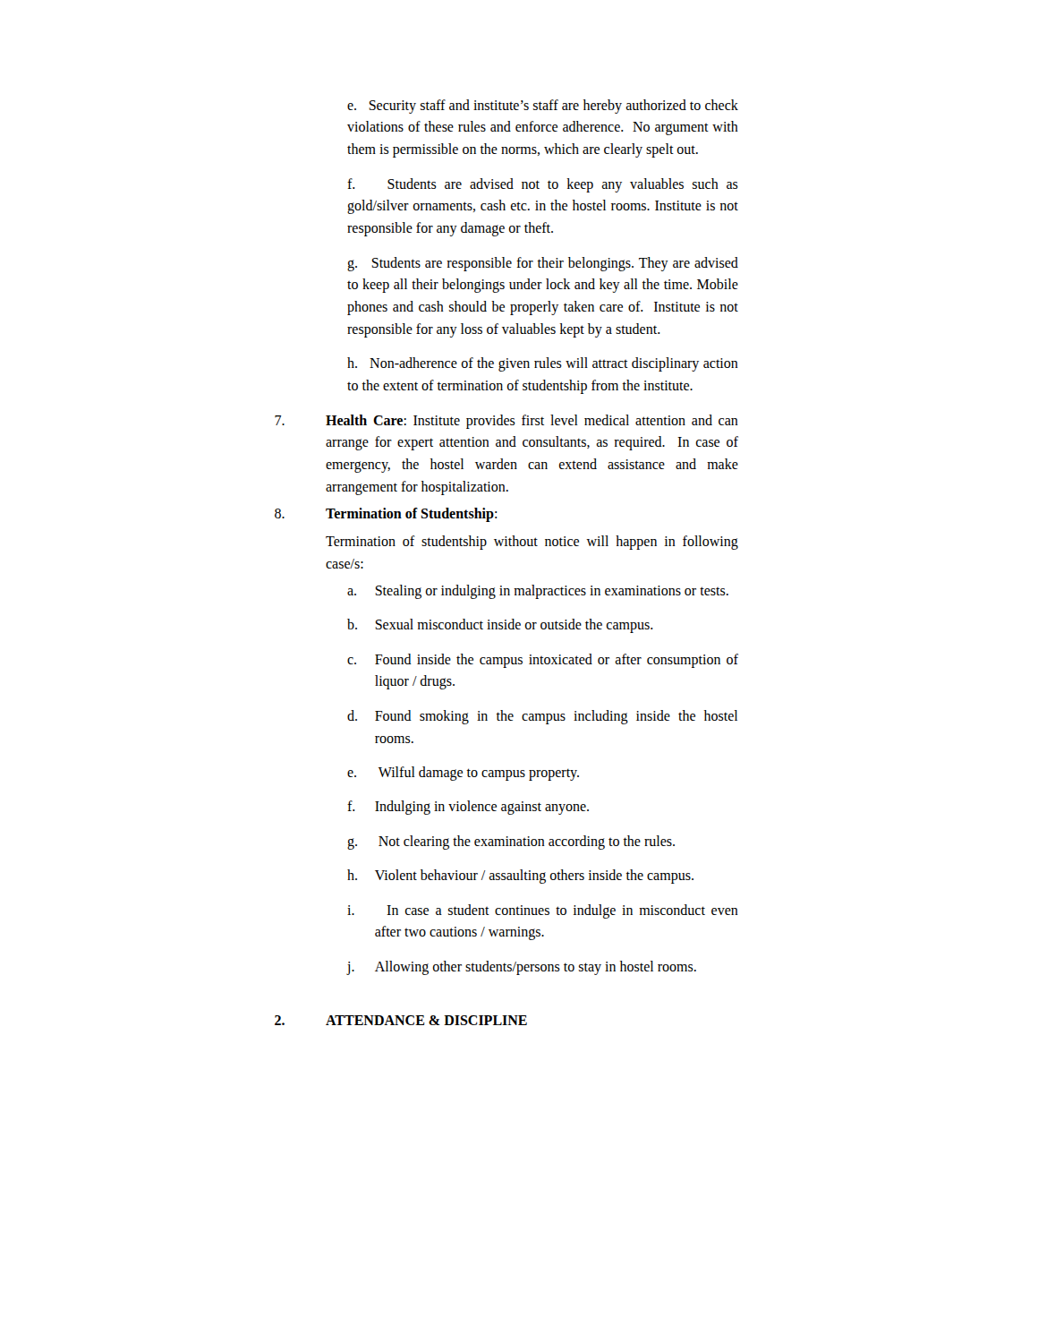e. Security staff and institute’s staff are hereby authorized to check violations of these rules and enforce adherence. No argument with them is permissible on the norms, which are clearly spelt out.
f. Students are advised not to keep any valuables such as gold/silver ornaments, cash etc. in the hostel rooms. Institute is not responsible for any damage or theft.
g. Students are responsible for their belongings. They are advised to keep all their belongings under lock and key all the time. Mobile phones and cash should be properly taken care of. Institute is not responsible for any loss of valuables kept by a student.
h. Non-adherence of the given rules will attract disciplinary action to the extent of termination of studentship from the institute.
7. Health Care: Institute provides first level medical attention and can arrange for expert attention and consultants, as required. In case of emergency, the hostel warden can extend assistance and make arrangement for hospitalization.
8. Termination of Studentship:
Termination of studentship without notice will happen in following case/s:
a. Stealing or indulging in malpractices in examinations or tests.
b. Sexual misconduct inside or outside the campus.
c. Found inside the campus intoxicated or after consumption of liquor / drugs.
d. Found smoking in the campus including inside the hostel rooms.
e. Wilful damage to campus property.
f. Indulging in violence against anyone.
g. Not clearing the examination according to the rules.
h. Violent behaviour / assaulting others inside the campus.
i. In case a student continues to indulge in misconduct even after two cautions / warnings.
j. Allowing other students/persons to stay in hostel rooms.
2. ATTENDANCE & DISCIPLINE